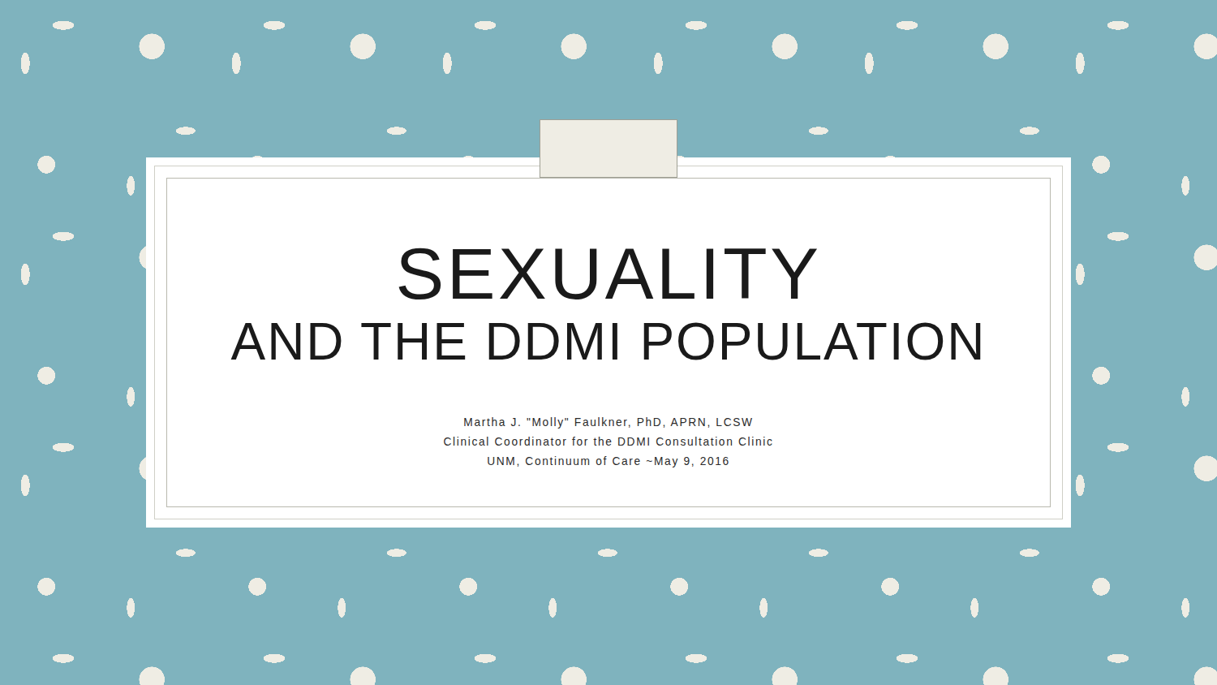SEXUALITY AND THE DDMI POPULATION
Martha J. "Molly" Faulkner, PhD, APRN, LCSW
Clinical Coordinator for the DDMI Consultation Clinic
UNM, Continuum of Care ~May 9, 2016